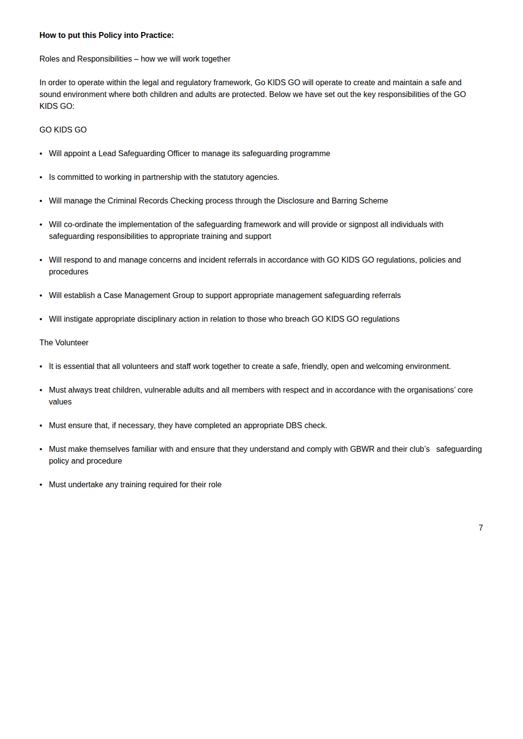How to put this Policy into Practice:
Roles and Responsibilities – how we will work together
In order to operate within the legal and regulatory framework, Go KIDS GO will operate to create and maintain a safe and sound environment where both children and adults are protected. Below we have set out the key responsibilities of the GO KIDS GO:
GO KIDS GO
Will appoint a Lead Safeguarding Officer to manage its safeguarding programme
Is committed to working in partnership with the statutory agencies.
Will manage the Criminal Records Checking process through the Disclosure and Barring Scheme
Will co-ordinate the implementation of the safeguarding framework and will provide or signpost all individuals with safeguarding responsibilities to appropriate training and support
Will respond to and manage concerns and incident referrals in accordance with GO KIDS GO regulations, policies and procedures
Will establish a Case Management Group to support appropriate management safeguarding referrals
Will instigate appropriate disciplinary action in relation to those who breach GO KIDS GO regulations
The Volunteer
It is essential that all volunteers and staff work together to create a safe, friendly, open and welcoming environment.
Must always treat children, vulnerable adults and all members with respect and in accordance with the organisations’ core values
Must ensure that, if necessary, they have completed an appropriate DBS check.
Must make themselves familiar with and ensure that they understand and comply with GBWR and their club’s safeguarding policy and procedure
Must undertake any training required for their role
7